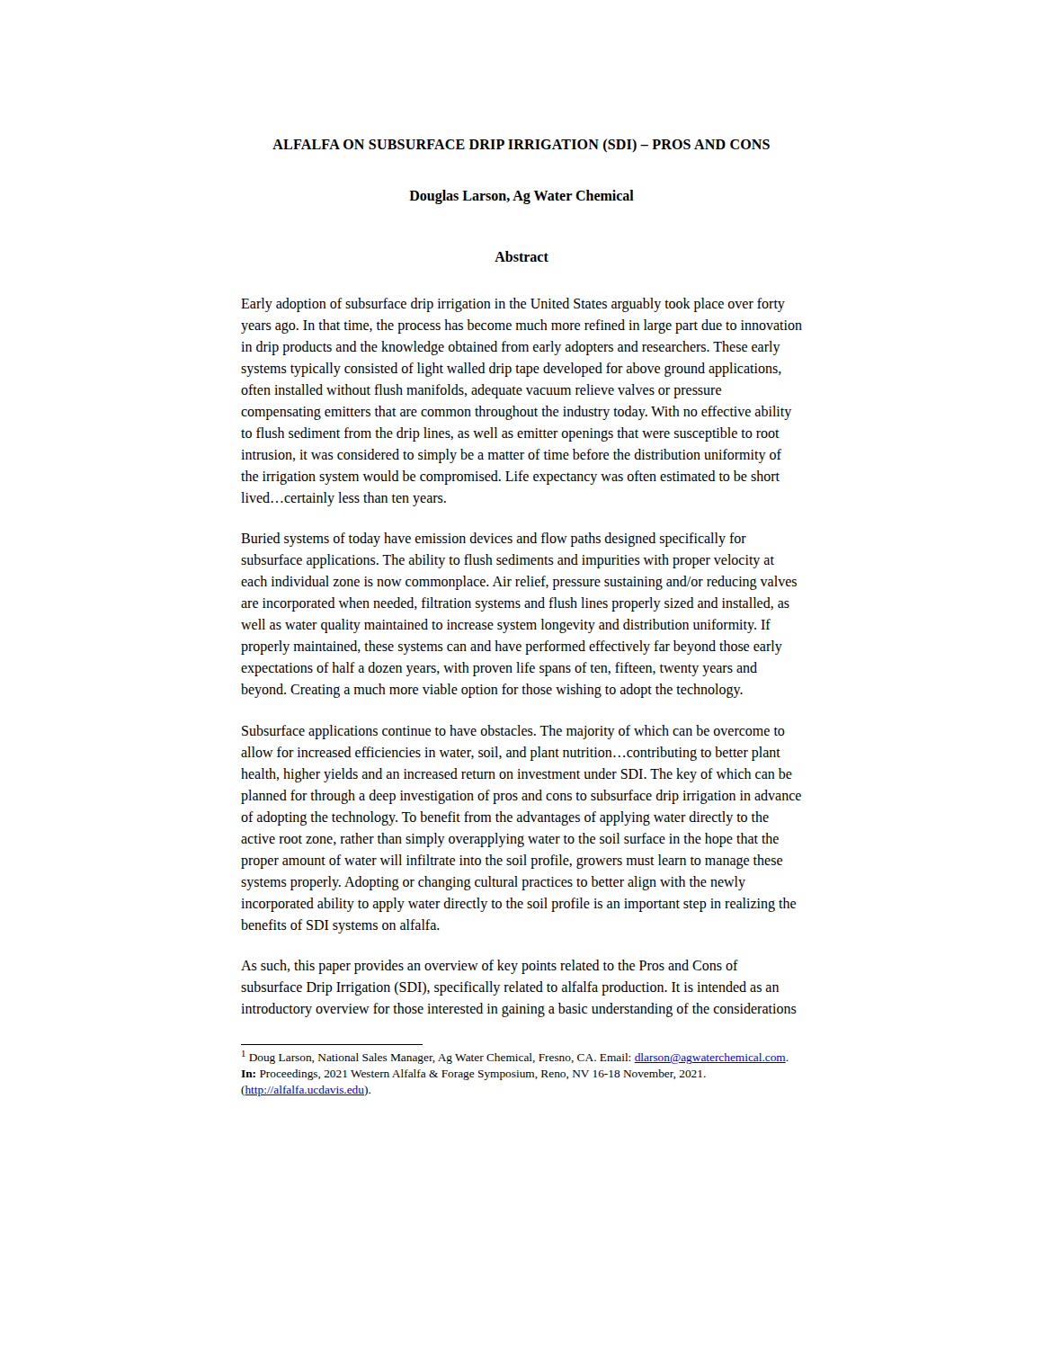Alfalfa on Subsurface Drip Irrigation (SDI) – Pros and Cons
Douglas Larson, Ag Water Chemical
Abstract
Early adoption of subsurface drip irrigation in the United States arguably took place over forty years ago. In that time, the process has become much more refined in large part due to innovation in drip products and the knowledge obtained from early adopters and researchers. These early systems typically consisted of light walled drip tape developed for above ground applications, often installed without flush manifolds, adequate vacuum relieve valves or pressure compensating emitters that are common throughout the industry today. With no effective ability to flush sediment from the drip lines, as well as emitter openings that were susceptible to root intrusion, it was considered to simply be a matter of time before the distribution uniformity of the irrigation system would be compromised. Life expectancy was often estimated to be short lived…certainly less than ten years.
Buried systems of today have emission devices and flow paths designed specifically for subsurface applications. The ability to flush sediments and impurities with proper velocity at each individual zone is now commonplace. Air relief, pressure sustaining and/or reducing valves are incorporated when needed, filtration systems and flush lines properly sized and installed, as well as water quality maintained to increase system longevity and distribution uniformity. If properly maintained, these systems can and have performed effectively far beyond those early expectations of half a dozen years, with proven life spans of ten, fifteen, twenty years and beyond. Creating a much more viable option for those wishing to adopt the technology.
Subsurface applications continue to have obstacles. The majority of which can be overcome to allow for increased efficiencies in water, soil, and plant nutrition…contributing to better plant health, higher yields and an increased return on investment under SDI. The key of which can be planned for through a deep investigation of pros and cons to subsurface drip irrigation in advance of adopting the technology. To benefit from the advantages of applying water directly to the active root zone, rather than simply overapplying water to the soil surface in the hope that the proper amount of water will infiltrate into the soil profile, growers must learn to manage these systems properly. Adopting or changing cultural practices to better align with the newly incorporated ability to apply water directly to the soil profile is an important step in realizing the benefits of SDI systems on alfalfa.
As such, this paper provides an overview of key points related to the Pros and Cons of subsurface Drip Irrigation (SDI), specifically related to alfalfa production. It is intended as an introductory overview for those interested in gaining a basic understanding of the considerations
1 Doug Larson, National Sales Manager, Ag Water Chemical, Fresno, CA. Email: dlarson@agwaterchemical.com.
In: Proceedings, 2021 Western Alfalfa & Forage Symposium, Reno, NV 16-18 November, 2021.
(http://alfalfa.ucdavis.edu).